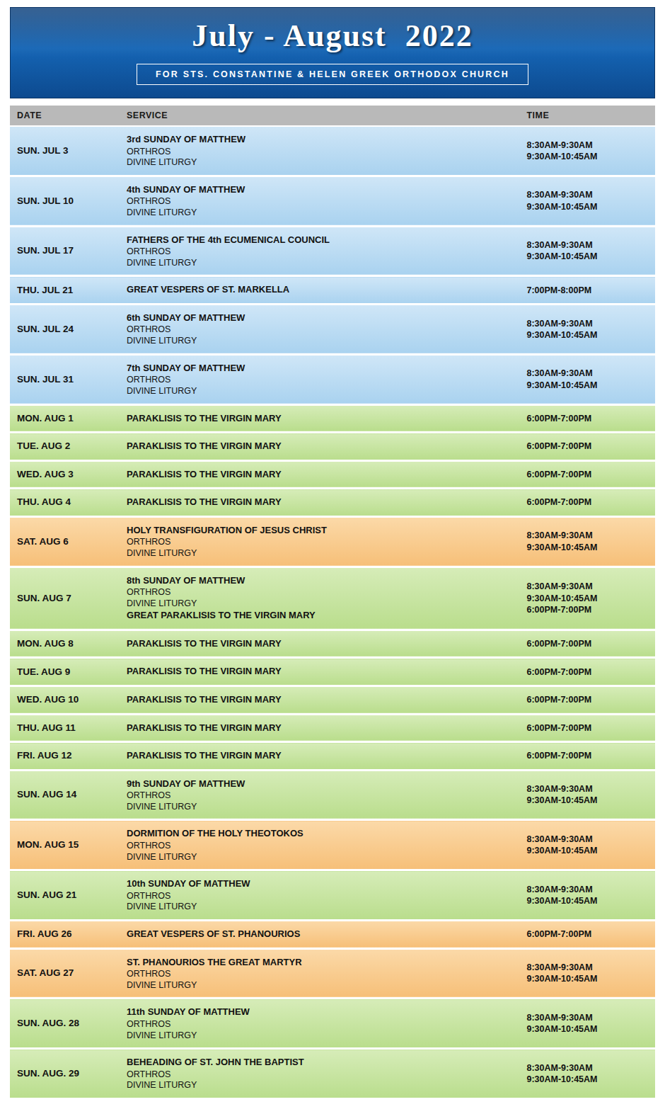July - August 2022
FOR STS. CONSTANTINE & HELEN GREEK ORTHODOX CHURCH
| DATE | SERVICE | TIME |
| --- | --- | --- |
| SUN. JUL 3 | 3rd SUNDAY OF MATTHEW ORTHROS DIVINE LITURGY | 8:30AM-9:30AM 9:30AM-10:45AM |
| SUN. JUL 10 | 4th SUNDAY OF MATTHEW ORTHROS DIVINE LITURGY | 8:30AM-9:30AM 9:30AM-10:45AM |
| SUN. JUL 17 | FATHERS OF THE 4th ECUMENICAL COUNCIL ORTHROS DIVINE LITURGY | 8:30AM-9:30AM 9:30AM-10:45AM |
| THU. JUL 21 | GREAT VESPERS OF ST. MARKELLA | 7:00PM-8:00PM |
| SUN. JUL 24 | 6th SUNDAY OF MATTHEW ORTHROS DIVINE LITURGY | 8:30AM-9:30AM 9:30AM-10:45AM |
| SUN. JUL 31 | 7th SUNDAY OF MATTHEW ORTHROS DIVINE LITURGY | 8:30AM-9:30AM 9:30AM-10:45AM |
| MON. AUG 1 | PARAKLISIS TO THE VIRGIN MARY | 6:00PM-7:00PM |
| TUE. AUG 2 | PARAKLISIS TO THE VIRGIN MARY | 6:00PM-7:00PM |
| WED. AUG 3 | PARAKLISIS TO THE VIRGIN MARY | 6:00PM-7:00PM |
| THU. AUG 4 | PARAKLISIS TO THE VIRGIN MARY | 6:00PM-7:00PM |
| SAT. AUG 6 | HOLY TRANSFIGURATION OF JESUS CHRIST ORTHROS DIVINE LITURGY | 8:30AM-9:30AM 9:30AM-10:45AM |
| SUN. AUG 7 | 8th SUNDAY OF MATTHEW ORTHROS DIVINE LITURGY GREAT PARAKLISIS TO THE VIRGIN MARY | 8:30AM-9:30AM 9:30AM-10:45AM 6:00PM-7:00PM |
| MON. AUG 8 | PARAKLISIS TO THE VIRGIN MARY | 6:00PM-7:00PM |
| TUE. AUG 9 | PARAKLISIS TO THE VIRGIN MARY | 6:00PM-7:00PM |
| WED. AUG 10 | PARAKLISIS TO THE VIRGIN MARY | 6:00PM-7:00PM |
| THU. AUG 11 | PARAKLISIS TO THE VIRGIN MARY | 6:00PM-7:00PM |
| FRI. AUG 12 | PARAKLISIS TO THE VIRGIN MARY | 6:00PM-7:00PM |
| SUN. AUG 14 | 9th SUNDAY OF MATTHEW ORTHROS DIVINE LITURGY | 8:30AM-9:30AM 9:30AM-10:45AM |
| MON. AUG 15 | DORMITION OF THE HOLY THEOTOKOS ORTHROS DIVINE LITURGY | 8:30AM-9:30AM 9:30AM-10:45AM |
| SUN. AUG 21 | 10th SUNDAY OF MATTHEW ORTHROS DIVINE LITURGY | 8:30AM-9:30AM 9:30AM-10:45AM |
| FRI. AUG 26 | GREAT VESPERS OF ST. PHANOURIOS | 6:00PM-7:00PM |
| SAT. AUG 27 | ST. PHANOURIOS THE GREAT MARTYR ORTHROS DIVINE LITURGY | 8:30AM-9:30AM 9:30AM-10:45AM |
| SUN. AUG. 28 | 11th SUNDAY OF MATTHEW ORTHROS DIVINE LITURGY | 8:30AM-9:30AM 9:30AM-10:45AM |
| SUN. AUG. 29 | BEHEADING OF ST. JOHN THE BAPTIST ORTHROS DIVINE LITURGY | 8:30AM-9:30AM 9:30AM-10:45AM |